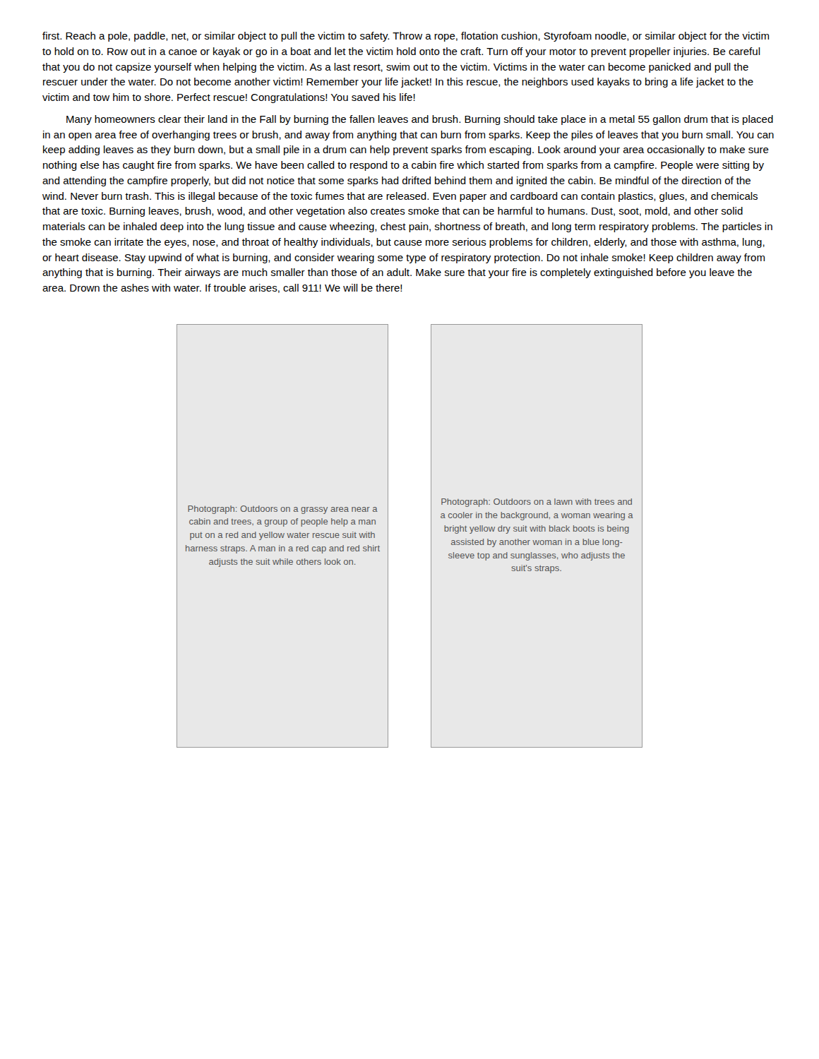first. Reach a pole, paddle, net, or similar object to pull the victim to safety. Throw a rope, flotation cushion, Styrofoam noodle, or similar object for the victim to hold on to. Row out in a canoe or kayak or go in a boat and let the victim hold onto the craft. Turn off your motor to prevent propeller injuries. Be careful that you do not capsize yourself when helping the victim. As a last resort, swim out to the victim. Victims in the water can become panicked and pull the rescuer under the water. Do not become another victim! Remember your life jacket! In this rescue, the neighbors used kayaks to bring a life jacket to the victim and tow him to shore. Perfect rescue! Congratulations! You saved his life!
Many homeowners clear their land in the Fall by burning the fallen leaves and brush. Burning should take place in a metal 55 gallon drum that is placed in an open area free of overhanging trees or brush, and away from anything that can burn from sparks. Keep the piles of leaves that you burn small. You can keep adding leaves as they burn down, but a small pile in a drum can help prevent sparks from escaping. Look around your area occasionally to make sure nothing else has caught fire from sparks. We have been called to respond to a cabin fire which started from sparks from a campfire. People were sitting by and attending the campfire properly, but did not notice that some sparks had drifted behind them and ignited the cabin. Be mindful of the direction of the wind. Never burn trash. This is illegal because of the toxic fumes that are released. Even paper and cardboard can contain plastics, glues, and chemicals that are toxic. Burning leaves, brush, wood, and other vegetation also creates smoke that can be harmful to humans. Dust, soot, mold, and other solid materials can be inhaled deep into the lung tissue and cause wheezing, chest pain, shortness of breath, and long term respiratory problems. The particles in the smoke can irritate the eyes, nose, and throat of healthy individuals, but cause more serious problems for children, elderly, and those with asthma, lung, or heart disease. Stay upwind of what is burning, and consider wearing some type of respiratory protection. Do not inhale smoke! Keep children away from anything that is burning. Their airways are much smaller than those of an adult. Make sure that your fire is completely extinguished before you leave the area. Drown the ashes with water. If trouble arises, call 911! We will be there!
Photograph: Outdoors on a grassy area near a cabin and trees, a group of people help a man put on a red and yellow water rescue suit with harness straps. A man in a red cap and red shirt adjusts the suit while others look on.
Photograph: Outdoors on a lawn with trees and a cooler in the background, a woman wearing a bright yellow dry suit with black boots is being assisted by another woman in a blue long-sleeve top and sunglasses, who adjusts the suit's straps.